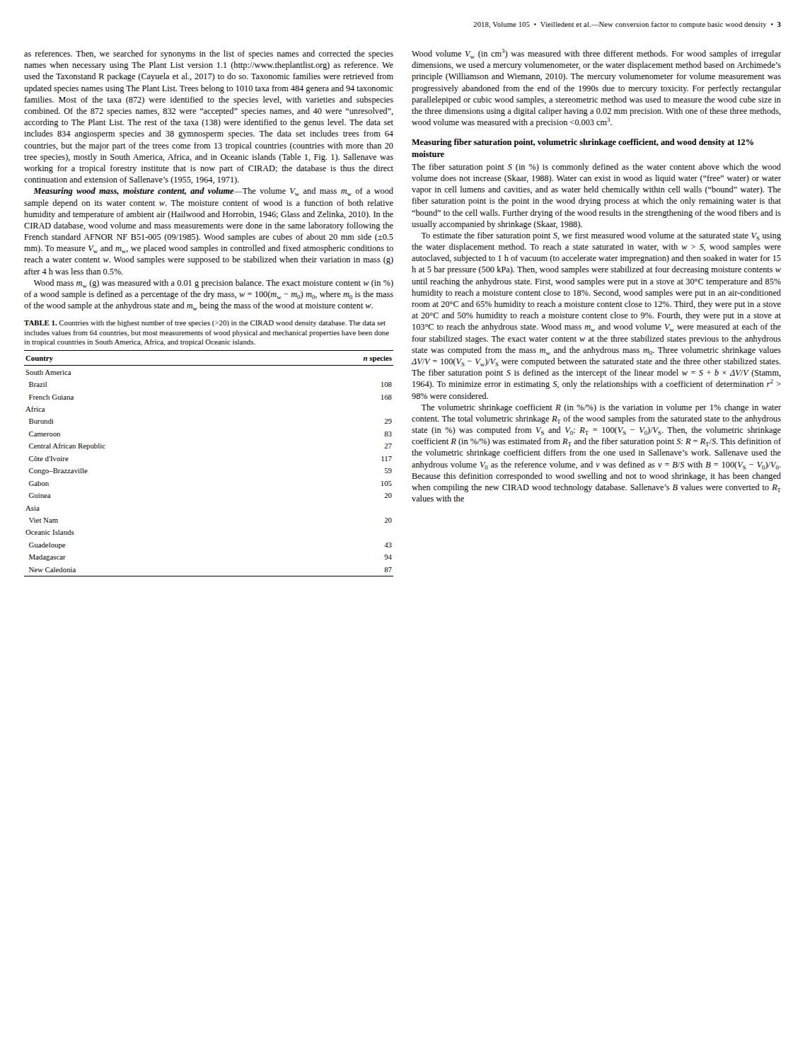2018, Volume 105 • Vieilledent et al.—New conversion factor to compute basic wood density • 3
as references. Then, we searched for synonyms in the list of species names and corrected the species names when necessary using The Plant List version 1.1 (http://www.theplantlist.org) as reference. We used the Taxonstand R package (Cayuela et al., 2017) to do so. Taxonomic families were retrieved from updated species names using The Plant List. Trees belong to 1010 taxa from 484 genera and 94 taxonomic families. Most of the taxa (872) were identified to the species level, with varieties and subspecies combined. Of the 872 species names, 832 were “accepted” species names, and 40 were “unresolved”, according to The Plant List. The rest of the taxa (138) were identified to the genus level. The data set includes 834 angiosperm species and 38 gymnosperm species. The data set includes trees from 64 countries, but the major part of the trees come from 13 tropical countries (countries with more than 20 tree species), mostly in South America, Africa, and in Oceanic islands (Table 1, Fig. 1). Sallenave was working for a tropical forestry institute that is now part of CIRAD; the database is thus the direct continuation and extension of Sallenave’s (1955, 1964, 1971).
Measuring wood mass, moisture content, and volume—The volume Vw and mass mw of a wood sample depend on its water content w. The moisture content of wood is a function of both relative humidity and temperature of ambient air (Hailwood and Horrobin, 1946; Glass and Zelinka, 2010). In the CIRAD database, wood volume and mass measurements were done in the same laboratory following the French standard AFNOR NF B51-005 (09/1985). Wood samples are cubes of about 20 mm side (±0.5 mm). To measure Vw and mw, we placed wood samples in controlled and fixed atmospheric conditions to reach a water content w. Wood samples were supposed to be stabilized when their variation in mass (g) after 4 h was less than 0.5%.
Wood mass mw (g) was measured with a 0.01 g precision balance. The exact moisture content w (in %) of a wood sample is defined as a percentage of the dry mass, w = 100(mw − m0) m0, where m0 is the mass of the wood sample at the anhydrous state and mw being the mass of the wood at moisture content w.
TABLE 1. Countries with the highest number of tree species (>20) in the CIRAD wood density database. The data set includes values from 64 countries, but most measurements of wood physical and mechanical properties have been done in tropical countries in South America, Africa, and tropical Oceanic islands.
| Country | n species |
| --- | --- |
| South America | |
| Brazil | 108 |
| French Guiana | 168 |
| Africa | |
| Burundi | 29 |
| Cameroon | 83 |
| Central African Republic | 27 |
| Côte d'Ivoire | 117 |
| Congo–Brazzaville | 59 |
| Gabon | 105 |
| Guinea | 20 |
| Asia | |
| Viet Nam | 20 |
| Oceanic Islands | |
| Guadeloupe | 43 |
| Madagascar | 94 |
| New Caledonia | 87 |
Wood volume Vw (in cm3) was measured with three different methods. For wood samples of irregular dimensions, we used a mercury volumenometer, or the water displacement method based on Archimede’s principle (Williamson and Wiemann, 2010). The mercury volumenometer for volume measurement was progressively abandoned from the end of the 1990s due to mercury toxicity. For perfectly rectangular parallelepiped or cubic wood samples, a stereometric method was used to measure the wood cube size in the three dimensions using a digital caliper having a 0.02 mm precision. With one of these three methods, wood volume was measured with a precision <0.003 cm3.
Measuring fiber saturation point, volumetric shrinkage coefficient, and wood density at 12% moisture
The fiber saturation point S (in %) is commonly defined as the water content above which the wood volume does not increase (Skaar, 1988). Water can exist in wood as liquid water (“free” water) or water vapor in cell lumens and cavities, and as water held chemically within cell walls (“bound” water). The fiber saturation point is the point in the wood drying process at which the only remaining water is that “bound” to the cell walls. Further drying of the wood results in the strengthening of the wood fibers and is usually accompanied by shrinkage (Skaar, 1988).
To estimate the fiber saturation point S, we first measured wood volume at the saturated state VS using the water displacement method. To reach a state saturated in water, with w > S, wood samples were autoclaved, subjected to 1 h of vacuum (to accelerate water impregnation) and then soaked in water for 15 h at 5 bar pressure (500 kPa). Then, wood samples were stabilized at four decreasing moisture contents w until reaching the anhydrous state. First, wood samples were put in a stove at 30°C temperature and 85% humidity to reach a moisture content close to 18%. Second, wood samples were put in an air-conditioned room at 20°C and 65% humidity to reach a moisture content close to 12%. Third, they were put in a stove at 20°C and 50% humidity to reach a moisture content close to 9%. Fourth, they were put in a stove at 103°C to reach the anhydrous state. Wood mass mw and wood volume Vw were measured at each of the four stabilized stages. The exact water content w at the three stabilized states previous to the anhydrous state was computed from the mass mw and the anhydrous mass m0. Three volumetric shrinkage values ΔV/V = 100(VS − Vw)/VS were computed between the saturated state and the three other stabilized states. The fiber saturation point S is defined as the intercept of the linear model w = S + b × ΔV/V (Stamm, 1964). To minimize error in estimating S, only the relationships with a coefficient of determination r2 > 98% were considered.
The volumetric shrinkage coefficient R (in %/%) is the variation in volume per 1% change in water content. The total volumetric shrinkage RT of the wood samples from the saturated state to the anhydrous state (in %) was computed from VS and V0: RT = 100(VS − V0)/VS. Then, the volumetric shrinkage coefficient R (in %/%) was estimated from RT and the fiber saturation point S: R = RT/S. This definition of the volumetric shrinkage coefficient differs from the one used in Sallenave’s work. Sallenave used the anhydrous volume V0 as the reference volume, and v was defined as v = B/S with B = 100(VS − V0)/V0. Because this definition corresponded to wood swelling and not to wood shrinkage, it has been changed when compiling the new CIRAD wood technology database. Sallenave’s B values were converted to RT values with the